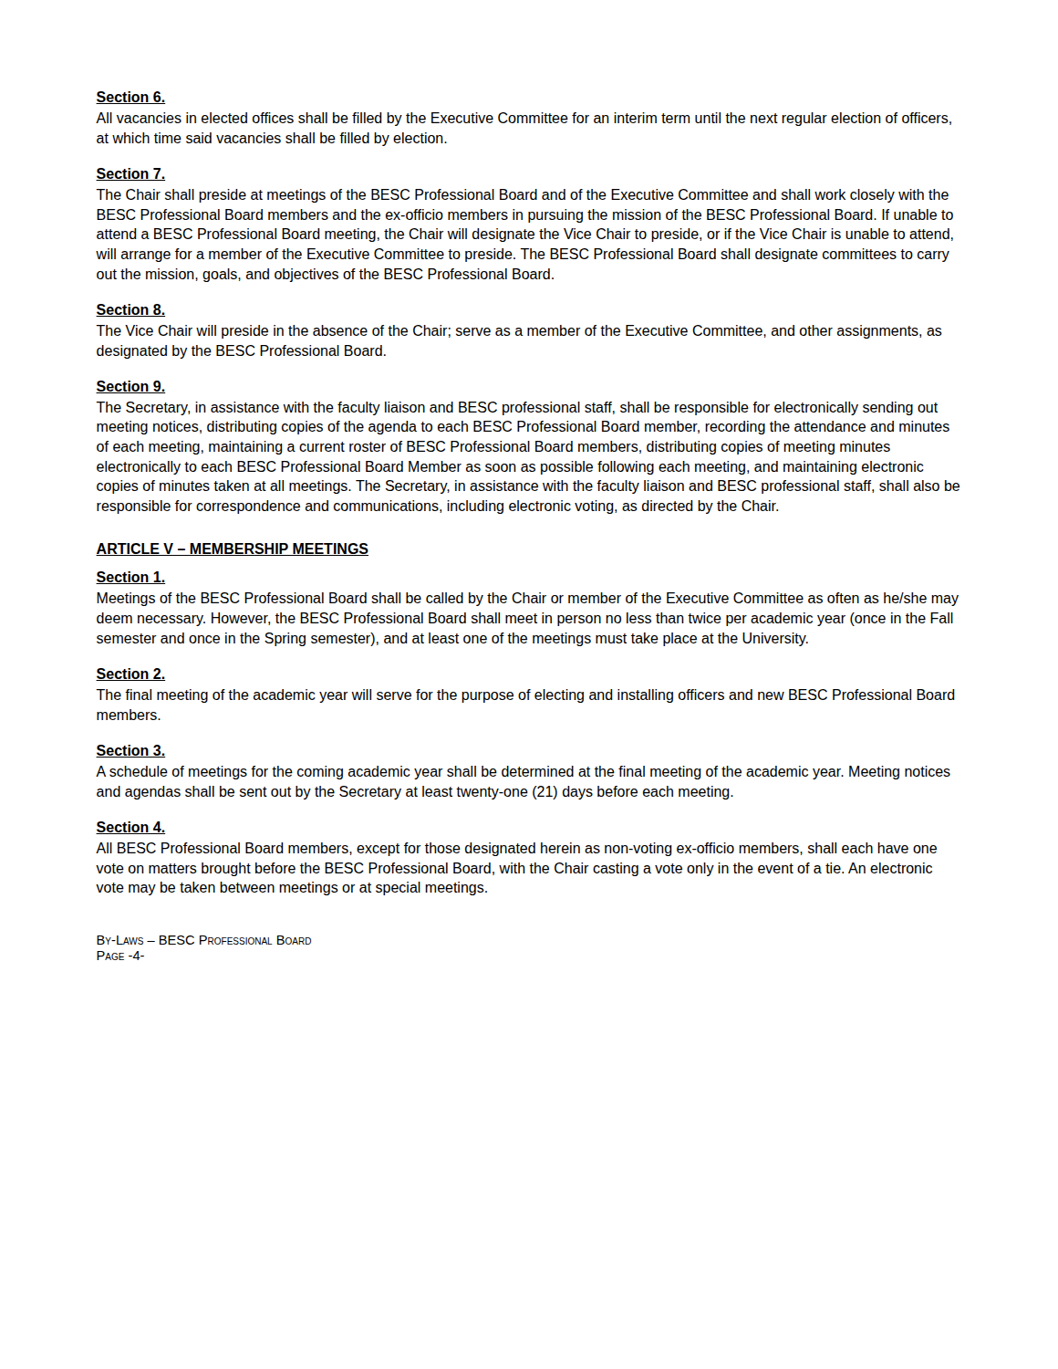Section 6.
All vacancies in elected offices shall be filled by the Executive Committee for an interim term until the next regular election of officers, at which time said vacancies shall be filled by election.
Section 7.
The Chair shall preside at meetings of the BESC Professional Board and of the Executive Committee and shall work closely with the BESC Professional Board members and the ex-officio members in pursuing the mission of the BESC Professional Board. If unable to attend a BESC Professional Board meeting, the Chair will designate the Vice Chair to preside, or if the Vice Chair is unable to attend, will arrange for a member of the Executive Committee to preside. The BESC Professional Board shall designate committees to carry out the mission, goals, and objectives of the BESC Professional Board.
Section 8.
The Vice Chair will preside in the absence of the Chair; serve as a member of the Executive Committee, and other assignments, as designated by the BESC Professional Board.
Section 9.
The Secretary, in assistance with the faculty liaison and BESC professional staff, shall be responsible for electronically sending out meeting notices, distributing copies of the agenda to each BESC Professional Board member, recording the attendance and minutes of each meeting, maintaining a current roster of BESC Professional Board members, distributing copies of meeting minutes electronically to each BESC Professional Board Member as soon as possible following each meeting, and maintaining electronic copies of minutes taken at all meetings. The Secretary, in assistance with the faculty liaison and BESC professional staff, shall also be responsible for correspondence and communications, including electronic voting, as directed by the Chair.
ARTICLE V – MEMBERSHIP MEETINGS
Section 1.
Meetings of the BESC Professional Board shall be called by the Chair or member of the Executive Committee as often as he/she may deem necessary. However, the BESC Professional Board shall meet in person no less than twice per academic year (once in the Fall semester and once in the Spring semester), and at least one of the meetings must take place at the University.
Section 2.
The final meeting of the academic year will serve for the purpose of electing and installing officers and new BESC Professional Board members.
Section 3.
A schedule of meetings for the coming academic year shall be determined at the final meeting of the academic year. Meeting notices and agendas shall be sent out by the Secretary at least twenty-one (21) days before each meeting.
Section 4.
All BESC Professional Board members, except for those designated herein as non-voting ex-officio members, shall each have one vote on matters brought before the BESC Professional Board, with the Chair casting a vote only in the event of a tie. An electronic vote may be taken between meetings or at special meetings.
By-Laws – BESC Professional Board
Page -4-